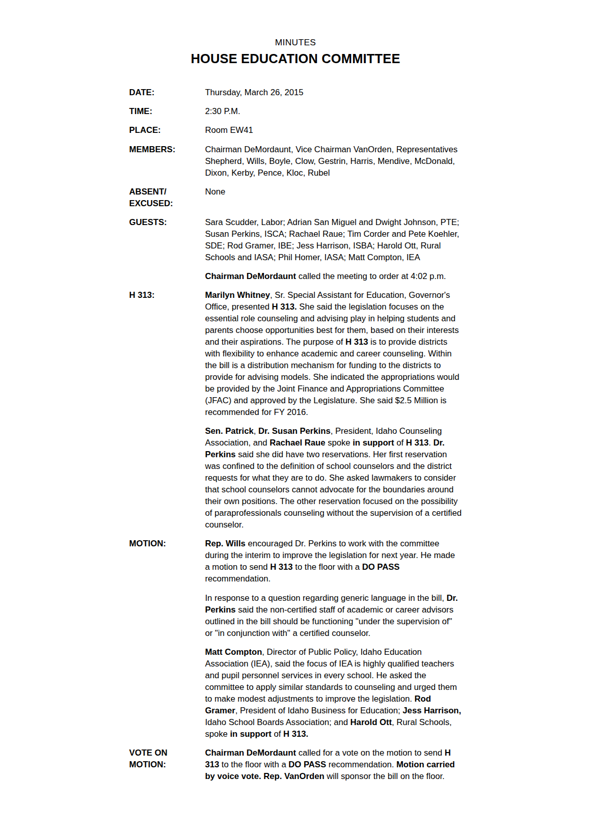MINUTES
HOUSE EDUCATION COMMITTEE
| DATE: | Thursday, March 26, 2015 |
| TIME: | 2:30 P.M. |
| PLACE: | Room EW41 |
| MEMBERS: | Chairman DeMordaunt, Vice Chairman VanOrden, Representatives Shepherd, Wills, Boyle, Clow, Gestrin, Harris, Mendive, McDonald, Dixon, Kerby, Pence, Kloc, Rubel |
| ABSENT/ EXCUSED: | None |
| GUESTS: | Sara Scudder, Labor; Adrian San Miguel and Dwight Johnson, PTE; Susan Perkins, ISCA; Rachael Raue; Tim Corder and Pete Koehler, SDE; Rod Gramer, IBE; Jess Harrison, ISBA; Harold Ott, Rural Schools and IASA; Phil Homer, IASA; Matt Compton, IEA Chairman DeMordaunt called the meeting to order at 4:02 p.m. |
| H 313: | Marilyn Whitney , Sr. Special Assistant for Education, Governor's Office, presented H 313. She said the legislation focuses on the essential role counseling and advising play in helping students and parents choose opportunities best for them, based on their interests and their aspirations. The purpose of H 313 is to provide districts with flexibility to enhance academic and career counseling. Within the bill is a distribution mechanism for funding to the districts to provide for advising models. She indicated the appropriations would be provided by the Joint Finance and Appropriations Committee (JFAC) and approved by the Legislature. She said $2.5 Million is recommended for FY 2016. Sen. Patrick , Dr. Susan Perkins , President, Idaho Counseling Association, and Rachael Raue spoke in support of H 313 . Dr. Perkins said she did have two reservations. Her first reservation was confined to the definition of school counselors and the district requests for what they are to do. She asked lawmakers to consider that school counselors cannot advocate for the boundaries around their own positions. The other reservation focused on the possibility of paraprofessionals counseling without the supervision of a certified counselor. |
| MOTION: | Rep. Wills encouraged Dr. Perkins to work with the committee during the interim to improve the legislation for next year. He made a motion to send H 313 to the floor with a DO PASS recommendation. In response to a question regarding generic language in the bill, Dr. Perkins said the non-certified staff of academic or career advisors outlined in the bill should be functioning "under the supervision of" or "in conjunction with" a certified counselor. Matt Compton , Director of Public Policy, Idaho Education Association (IEA), said the focus of IEA is highly qualified teachers and pupil personnel services in every school. He asked the committee to apply similar standards to counseling and urged them to make modest adjustments to improve the legislation. Rod Gramer , President of Idaho Business for Education; Jess Harrison, Idaho School Boards Association; and Harold Ott , Rural Schools, spoke in support of H 313. |
| VOTE ON MOTION: | Chairman DeMordaunt called for a vote on the motion to send H 313 to the floor with a DO PASS recommendation. Motion carried by voice vote. Rep. VanOrden will sponsor the bill on the floor. |